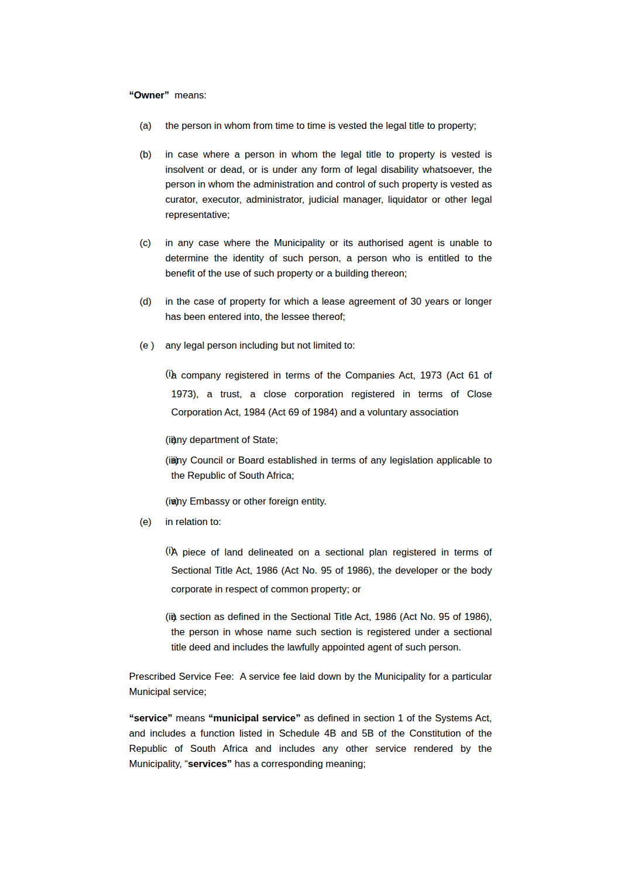“Owner” means:
(a)
the person in whom from time to time is vested the legal title to property;
(b)
in case where a person in whom the legal title to property is vested is insolvent or dead, or is under any form of legal disability whatsoever, the person in whom the administration and control of such property is vested as curator, executor, administrator, judicial manager, liquidator or other legal representative;
(c)
in any case where the Municipality or its authorised agent is unable to determine the identity of such person, a person who is entitled to the benefit of the use of such property or a building thereon;
(d)
in the case of property for which a lease agreement of 30 years or longer has been entered into, the lessee thereof;
(e )
any legal person including but not limited to:
(i)
a company registered in terms of the Companies Act, 1973 (Act 61 of 1973), a trust, a close corporation registered in terms of Close Corporation Act, 1984 (Act 69 of 1984) and a voluntary association
(ii)
any department of State;
(iii)
any Council or Board established in terms of any legislation applicable to the Republic of South Africa;
(iv)
any Embassy or other foreign entity.
(e)
in relation to:
(i)
A piece of land delineated on a sectional plan registered in terms of Sectional Title Act, 1986 (Act No. 95 of 1986), the developer or the body corporate in respect of common property; or
(ii)
a section as defined in the Sectional Title Act, 1986 (Act No. 95 of 1986), the person in whose name such section is registered under a sectional title deed and includes the lawfully appointed agent of such person.
Prescribed Service Fee: A service fee laid down by the Municipality for a particular Municipal service;
“service” means “municipal service” as defined in section 1 of the Systems Act, and includes a function listed in Schedule 4B and 5B of the Constitution of the Republic of South Africa and includes any other service rendered by the Municipality, “services” has a corresponding meaning;